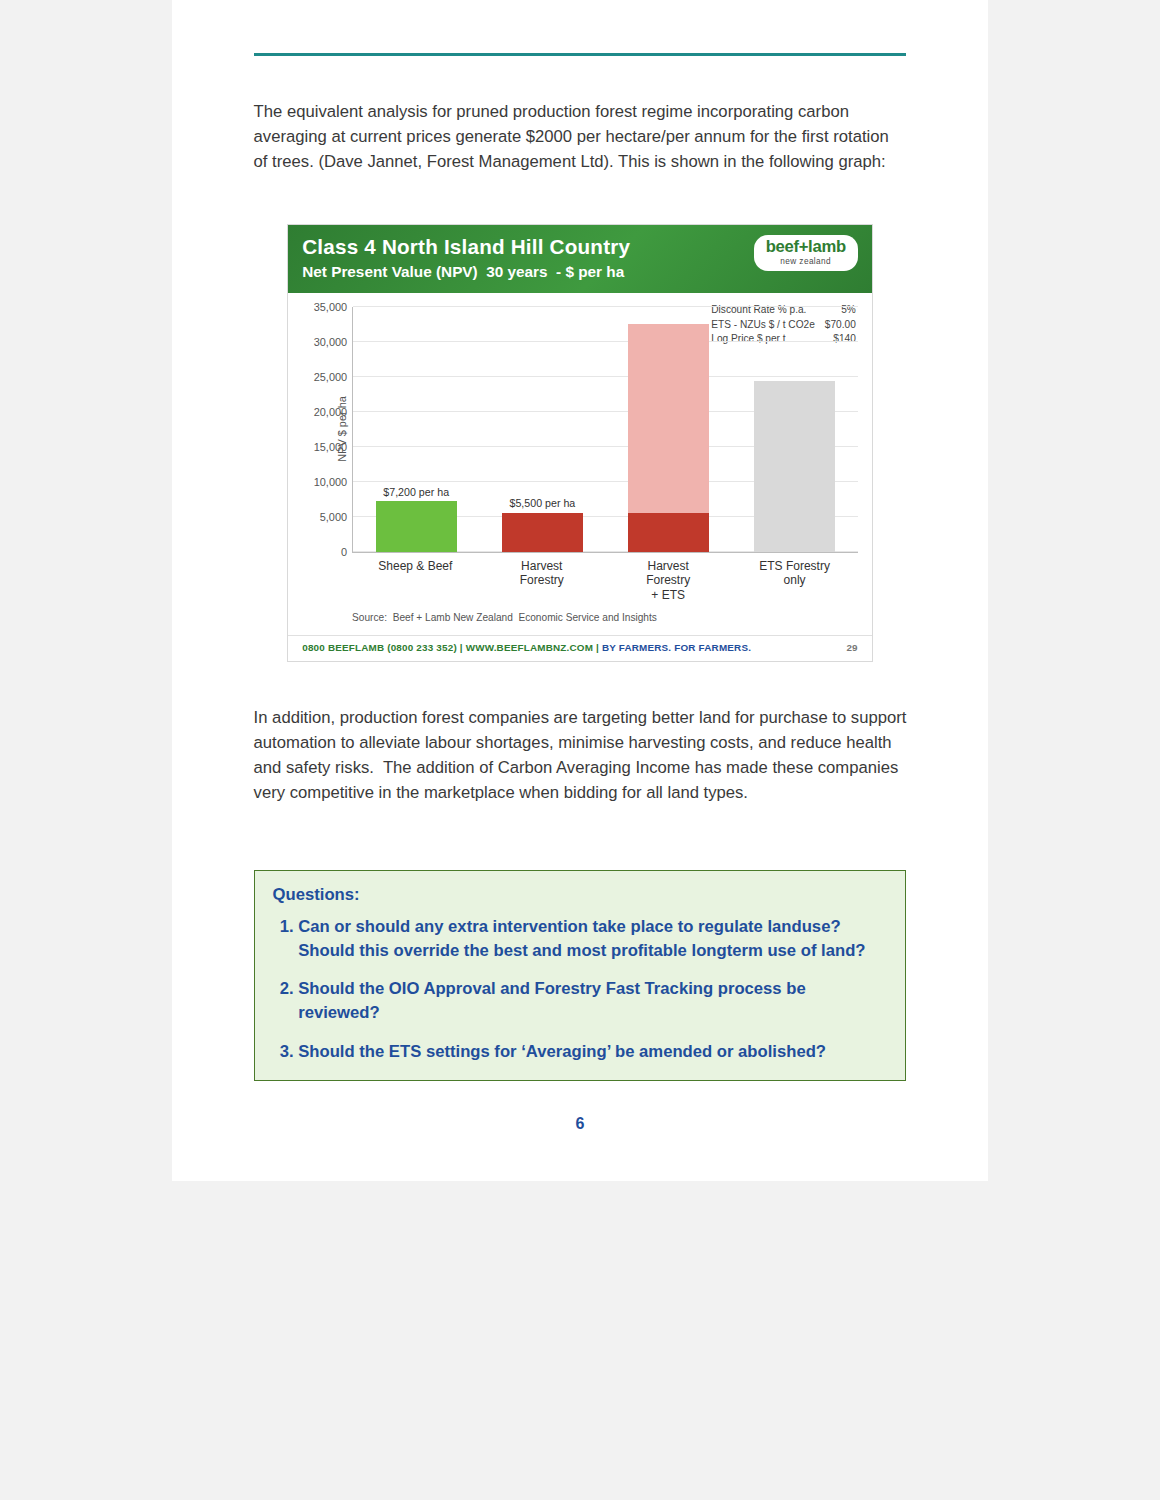The equivalent analysis for pruned production forest regime incorporating carbon averaging at current prices generate $2000 per hectare/per annum for the first rotation of trees. (Dave Jannet, Forest Management Ltd). This is shown in the following graph:
Class 4 North Island Hill Country
Net Present Value (NPV) 30 years - $ per ha
beef+lamb new zealand
| Discount Rate % p.a. | 5% |
| ETS - NZUs $ / t CO2e | $70.00 |
| Log Price $ per t | $140 |
NPV $ per ha
35,000
30,000
25,000
20,000
15,000
10,000
5,000
0
$7,200 per ha
$5,500 per ha
Sheep & Beef
Harvest Forestry
Harvest Forestry
+ ETS
ETS Forestry only
Source: Beef + Lamb New Zealand Economic Service and Insights
0800 BEEFLAMB (0800 233 352) | WWW.BEEFLAMBNZ.COM | BY FARMERS. FOR FARMERS.
29
In addition, production forest companies are targeting better land for purchase to support automation to alleviate labour shortages, minimise harvesting costs, and reduce health and safety risks. The addition of Carbon Averaging Income has made these companies very competitive in the marketplace when bidding for all land types.
Questions:
Can or should any extra intervention take place to regulate landuse? Should this override the best and most profitable longterm use of land?
Should the OIO Approval and Forestry Fast Tracking process be reviewed?
Should the ETS settings for ‘Averaging’ be amended or abolished?
6